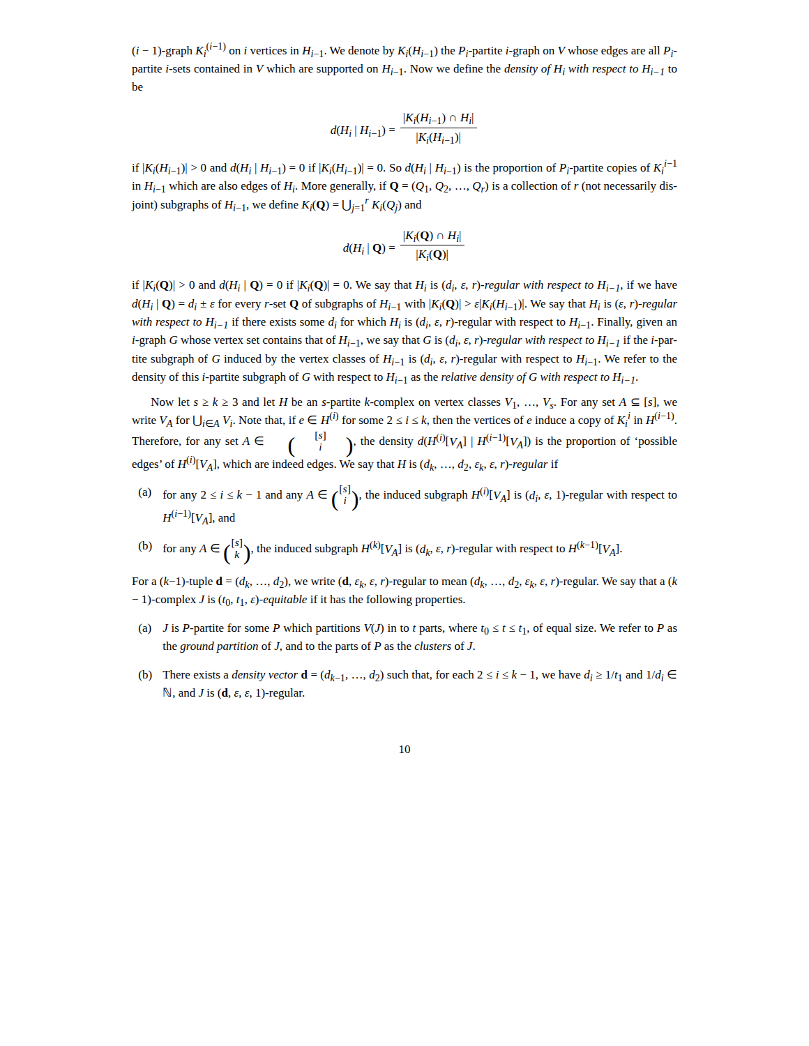(i − 1)-graph Ki(i−1) on i vertices in Hi−1. We denote by Ki(Hi−1) the Pi-partite i-graph on V whose edges are all Pi-partite i-sets contained in V which are supported on Hi−1. Now we define the density of Hi with respect to Hi−1 to be
d(Hi | Hi−1) = |Ki(Hi−1) ∩ Hi| |Ki(Hi−1)|
if |Ki(Hi−1)| > 0 and d(Hi | Hi−1) = 0 if |Ki(Hi−1)| = 0. So d(Hi | Hi−1) is the proportion of Pi-partite copies of Kii−1 in Hi−1 which are also edges of Hi. More generally, if Q = (Q1, Q2, …, Qr) is a collection of r (not necessarily disjoint) subgraphs of Hi−1, we define Ki(Q) = ⋃j=1r Ki(Qj) and
d(Hi | Q) = |Ki(Q) ∩ Hi| |Ki(Q)|
if |Ki(Q)| > 0 and d(Hi | Q) = 0 if |Ki(Q)| = 0. We say that Hi is (di, ε, r)-regular with respect to Hi−1, if we have d(Hi | Q) = di ± ε for every r-set Q of subgraphs of Hi−1 with |Ki(Q)| > ε|Ki(Hi−1)|. We say that Hi is (ε, r)-regular with respect to Hi−1 if there exists some di for which Hi is (di, ε, r)-regular with respect to Hi−1. Finally, given an i-graph G whose vertex set contains that of Hi−1, we say that G is (di, ε, r)-regular with respect to Hi−1 if the i-partite subgraph of G induced by the vertex classes of Hi−1 is (di, ε, r)-regular with respect to Hi−1. We refer to the density of this i-partite subgraph of G with respect to Hi−1 as the relative density of G with respect to Hi−1.
Now let s ≥ k ≥ 3 and let H be an s-partite k-complex on vertex classes V1, …, Vs. For any set A ⊆ [s], we write VA for ⋃i∈A Vi. Note that, if e ∈ H(i) for some 2 ≤ i ≤ k, then the vertices of e induce a copy of Kii in H(i−1). Therefore, for any set A ∈ ([s] i), the density d(H(i)[VA] | H(i−1)[VA]) is the proportion of ‘possible edges’ of H(i)[VA], which are indeed edges. We say that H is (dk, …, d2, εk, ε, r)-regular if
(a) for any 2 ≤ i ≤ k − 1 and any A ∈ ([s] i), the induced subgraph H(i)[VA] is (di, ε, 1)-regular with respect to H(i−1)[VA], and
(b) for any A ∈ ([s] k), the induced subgraph H(k)[VA] is (dk, ε, r)-regular with respect to H(k−1)[VA].
For a (k−1)-tuple d = (dk, …, d2), we write (d, εk, ε, r)-regular to mean (dk, …, d2, εk, ε, r)-regular. We say that a (k − 1)-complex J is (t0, t1, ε)-equitable if it has the following properties.
(a) J is P-partite for some P which partitions V(J) in to t parts, where t0 ≤ t ≤ t1, of equal size. We refer to P as the ground partition of J, and to the parts of P as the clusters of J.
(b) There exists a density vector d = (dk−1, …, d2) such that, for each 2 ≤ i ≤ k − 1, we have di ≥ 1/t1 and 1/di ∈ ℕ, and J is (d, ε, ε, 1)-regular.
10